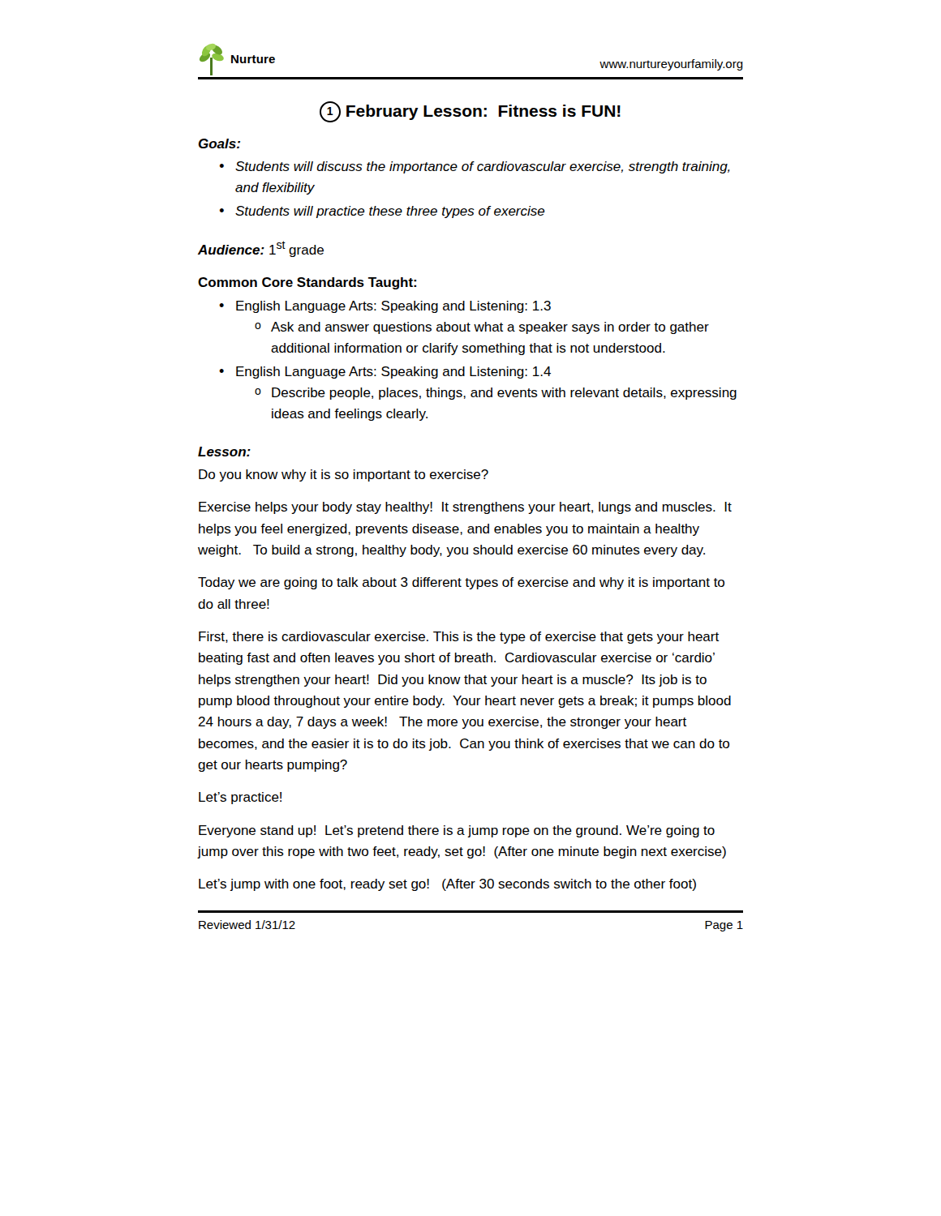Nurture
www.nurtureyourfamily.org
1 February Lesson: Fitness is FUN!
Goals:
Students will discuss the importance of cardiovascular exercise, strength training, and flexibility
Students will practice these three types of exercise
Audience: 1st grade
Common Core Standards Taught:
English Language Arts: Speaking and Listening: 1.3
Ask and answer questions about what a speaker says in order to gather additional information or clarify something that is not understood.
English Language Arts: Speaking and Listening: 1.4
Describe people, places, things, and events with relevant details, expressing ideas and feelings clearly.
Lesson:
Do you know why it is so important to exercise?
Exercise helps your body stay healthy! It strengthens your heart, lungs and muscles. It helps you feel energized, prevents disease, and enables you to maintain a healthy weight. To build a strong, healthy body, you should exercise 60 minutes every day.
Today we are going to talk about 3 different types of exercise and why it is important to do all three!
First, there is cardiovascular exercise. This is the type of exercise that gets your heart beating fast and often leaves you short of breath. Cardiovascular exercise or ‘cardio’ helps strengthen your heart! Did you know that your heart is a muscle? Its job is to pump blood throughout your entire body. Your heart never gets a break; it pumps blood 24 hours a day, 7 days a week! The more you exercise, the stronger your heart becomes, and the easier it is to do its job. Can you think of exercises that we can do to get our hearts pumping?
Let’s practice!
Everyone stand up! Let’s pretend there is a jump rope on the ground. We’re going to jump over this rope with two feet, ready, set go! (After one minute begin next exercise)
Let’s jump with one foot, ready set go! (After 30 seconds switch to the other foot)
Reviewed 1/31/12 Page 1